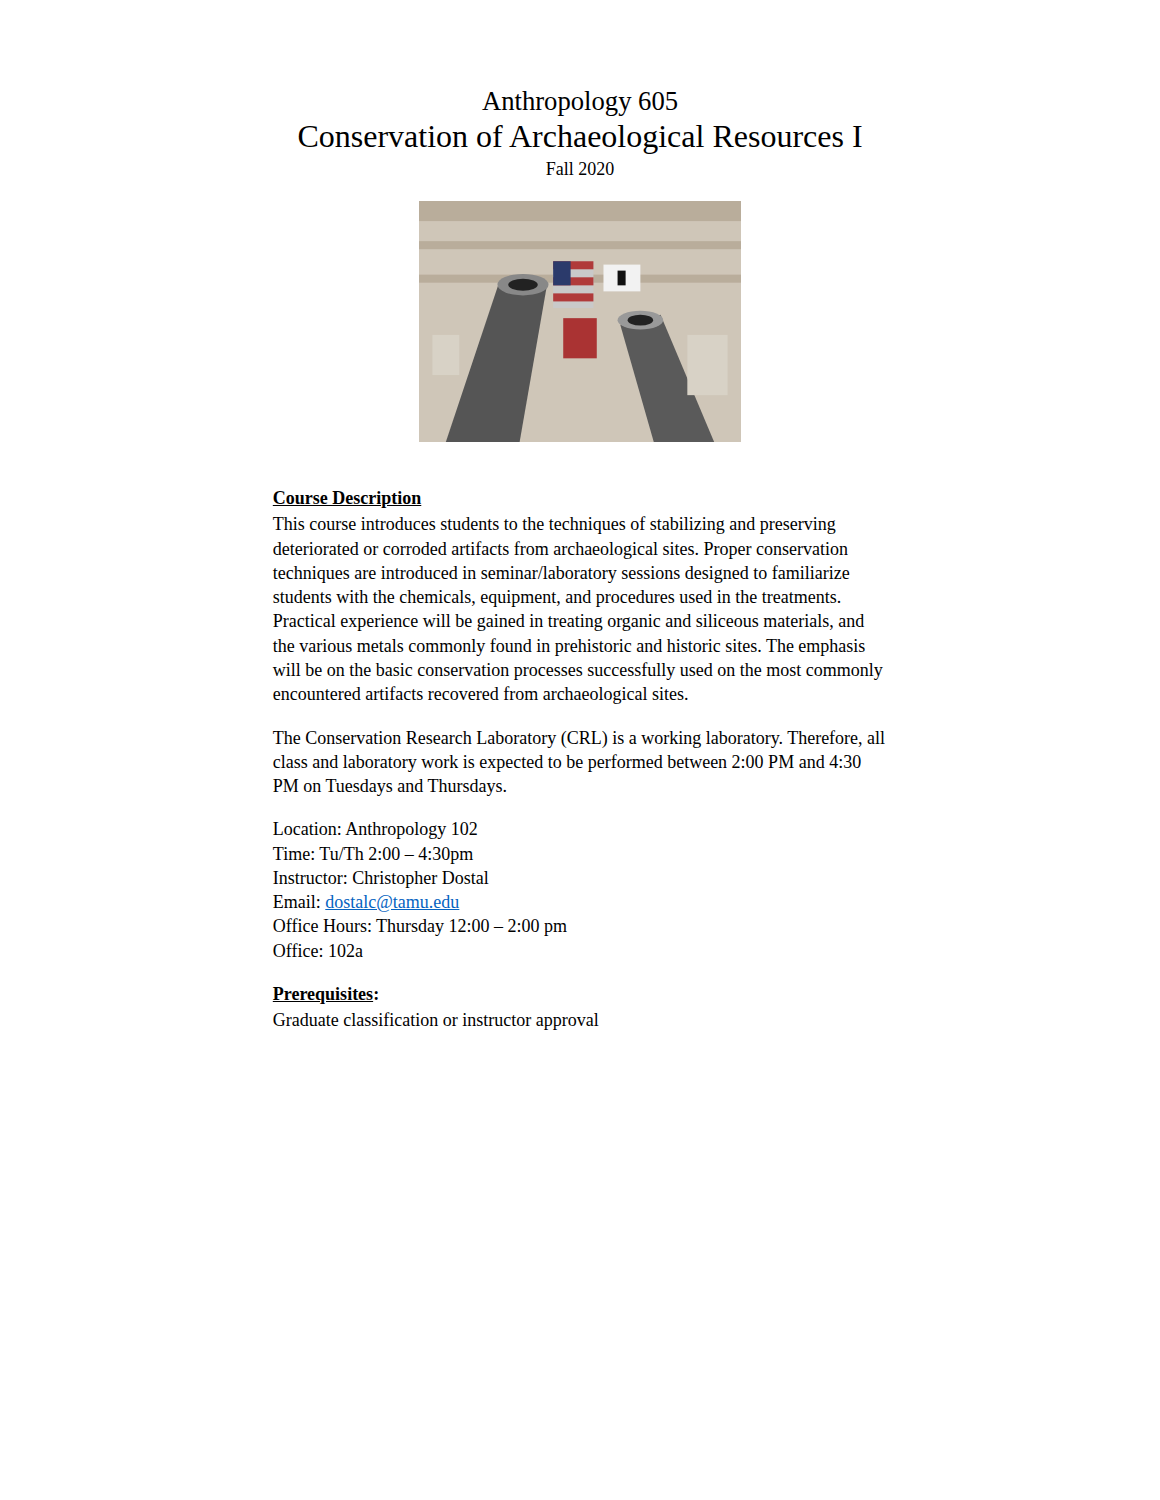Anthropology 605
Conservation of Archaeological Resources I
Fall 2020
Course Description
This course introduces students to the techniques of stabilizing and preserving deteriorated or corroded artifacts from archaeological sites. Proper conservation techniques are introduced in seminar/laboratory sessions designed to familiarize students with the chemicals, equipment, and procedures used in the treatments. Practical experience will be gained in treating organic and siliceous materials, and the various metals commonly found in prehistoric and historic sites. The emphasis will be on the basic conservation processes successfully used on the most commonly encountered artifacts recovered from archaeological sites.
The Conservation Research Laboratory (CRL) is a working laboratory. Therefore, all class and laboratory work is expected to be performed between 2:00 PM and 4:30 PM on Tuesdays and Thursdays.
Location: Anthropology 102
Time: Tu/Th 2:00 – 4:30pm
Instructor: Christopher Dostal
Email: dostalc@tamu.edu
Office Hours: Thursday 12:00 – 2:00 pm
Office: 102a
Prerequisites:
Graduate classification or instructor approval